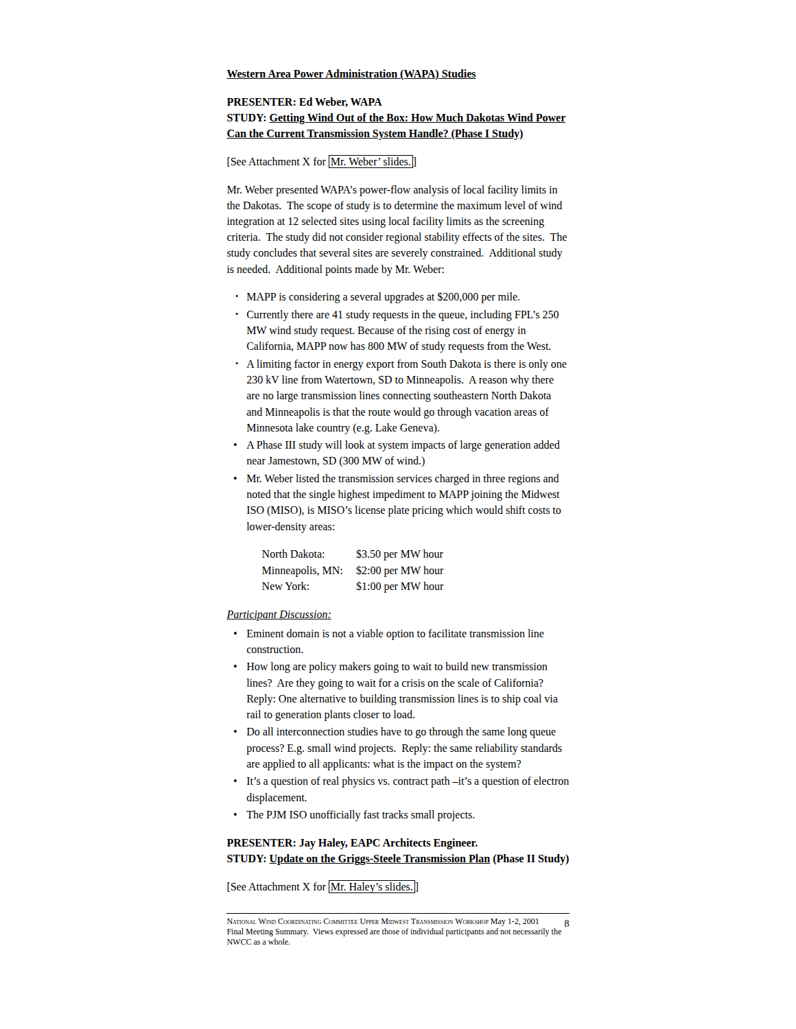Western Area Power Administration (WAPA) Studies
PRESENTER: Ed Weber, WAPA
STUDY: Getting Wind Out of the Box: How Much Dakotas Wind Power Can the Current Transmission System Handle? (Phase I Study)
[See Attachment X for Mr. Weber’ slides.]
Mr. Weber presented WAPA’s power-flow analysis of local facility limits in the Dakotas. The scope of study is to determine the maximum level of wind integration at 12 selected sites using local facility limits as the screening criteria. The study did not consider regional stability effects of the sites. The study concludes that several sites are severely constrained. Additional study is needed. Additional points made by Mr. Weber:
MAPP is considering a several upgrades at $200,000 per mile.
Currently there are 41 study requests in the queue, including FPL’s 250 MW wind study request. Because of the rising cost of energy in California, MAPP now has 800 MW of study requests from the West.
A limiting factor in energy export from South Dakota is there is only one 230 kV line from Watertown, SD to Minneapolis. A reason why there are no large transmission lines connecting southeastern North Dakota and Minneapolis is that the route would go through vacation areas of Minnesota lake country (e.g. Lake Geneva).
A Phase III study will look at system impacts of large generation added near Jamestown, SD (300 MW of wind.)
Mr. Weber listed the transmission services charged in three regions and noted that the single highest impediment to MAPP joining the Midwest ISO (MISO), is MISO’s license plate pricing which would shift costs to lower-density areas:
| North Dakota: | $3.50 per MW hour |
| Minneapolis, MN: | $2:00 per MW hour |
| New York: | $1:00 per MW hour |
Participant Discussion:
Eminent domain is not a viable option to facilitate transmission line construction.
How long are policy makers going to wait to build new transmission lines? Are they going to wait for a crisis on the scale of California? Reply: One alternative to building transmission lines is to ship coal via rail to generation plants closer to load.
Do all interconnection studies have to go through the same long queue process? E.g. small wind projects. Reply: the same reliability standards are applied to all applicants: what is the impact on the system?
It’s a question of real physics vs. contract path –it’s a question of electron displacement.
The PJM ISO unofficially fast tracks small projects.
PRESENTER: Jay Haley, EAPC Architects Engineer.
STUDY: Update on the Griggs-Steele Transmission Plan (Phase II Study)
[See Attachment X for Mr. Haley’s slides.]
8
National Wind Coordinating Committee Upper Midwest Transmission Workshop May 1-2, 2001
Final Meeting Summary. Views expressed are those of individual participants and not necessarily the NWCC as a whole.